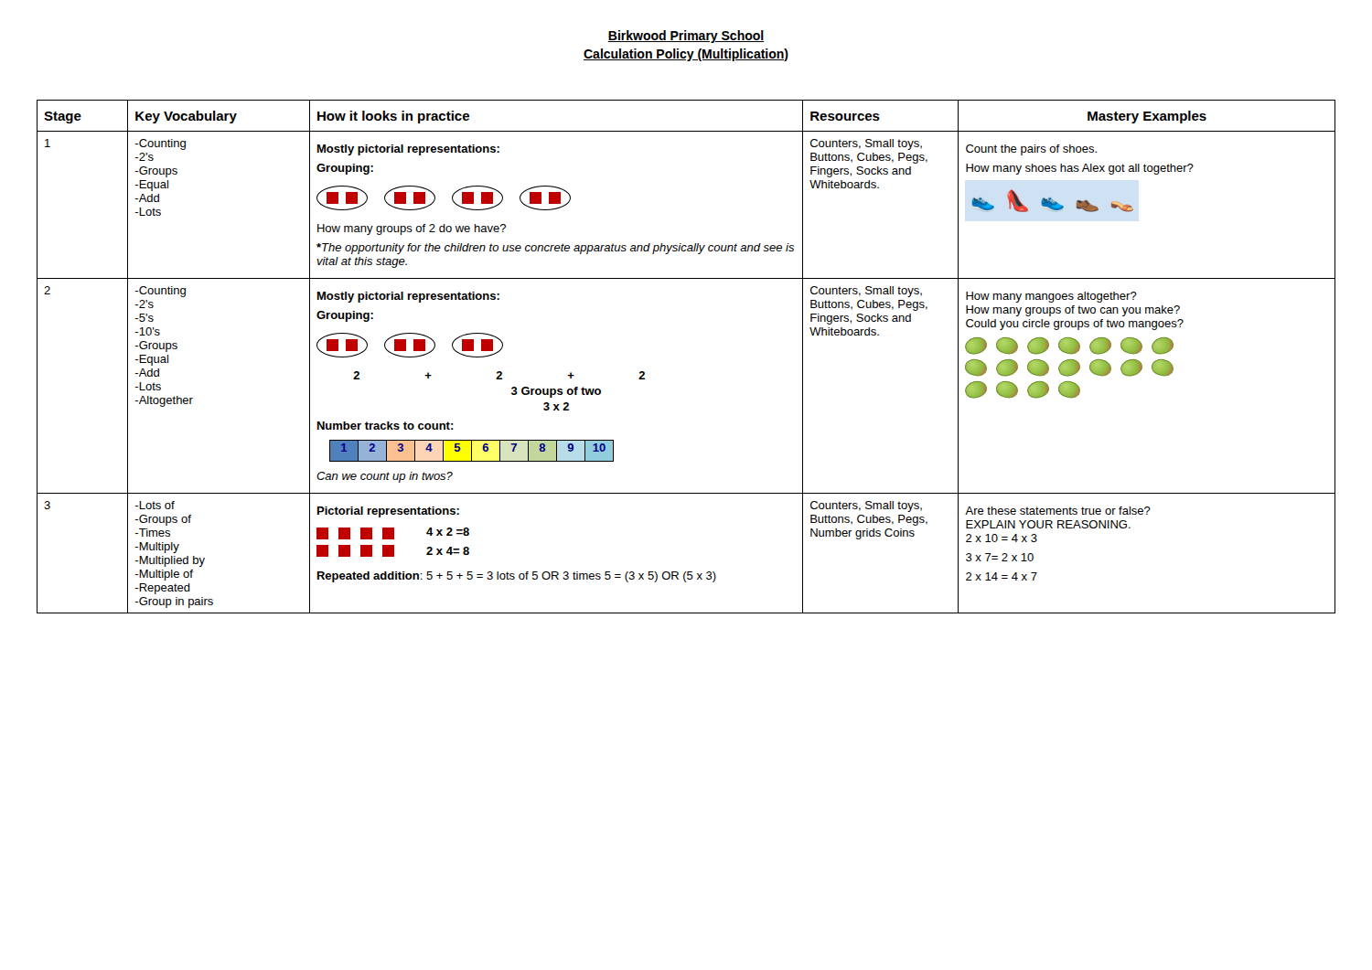Birkwood Primary School
Calculation Policy (Multiplication)
| Stage | Key Vocabulary | How it looks in practice | Resources | Mastery Examples |
| --- | --- | --- | --- | --- |
| 1 | Counting 2's Groups Equal Add Lots | Mostly pictorial representations: Grouping: How many groups of 2 do we have? * The opportunity for the children to use concrete apparatus and physically count and see is vital at this stage. | Counters, Small toys, Buttons, Cubes, Pegs, Fingers, Socks and Whiteboards. | Count the pairs of shoes. How many shoes has Alex got all together? 👟 👠 👟 👞 👡 |
| 2 | Counting 2's 5's 10's Groups Equal Add Lots Altogether | Mostly pictorial representations: Grouping: 2 + 2 + 2 3 Groups of two 3 x 2 Number tracks to count: / 1 / 2 / 3 / 4 / 5 / 6 / 7 / 8 / 9 / 10 / Can we count up in twos? | Counters, Small toys, Buttons, Cubes, Pegs, Fingers, Socks and Whiteboards. | How many mangoes altogether? How many groups of two can you make? Could you circle groups of two mangoes? |
| 3 | Lots of Groups of Times Multiply Multiplied by Multiple of Repeated Group in pairs | Pictorial representations: 4 x 2 =8 2 x 4= 8 Repeated addition : 5 + 5 + 5 = 3 lots of 5 OR 3 times 5 = (3 x 5) OR (5 x 3) | Counters, Small toys, Buttons, Cubes, Pegs, Number grids Coins | Are these statements true or false? EXPLAIN YOUR REASONING. 2 x 10 = 4 x 3 3 x 7= 2 x 10 2 x 14 = 4 x 7 |